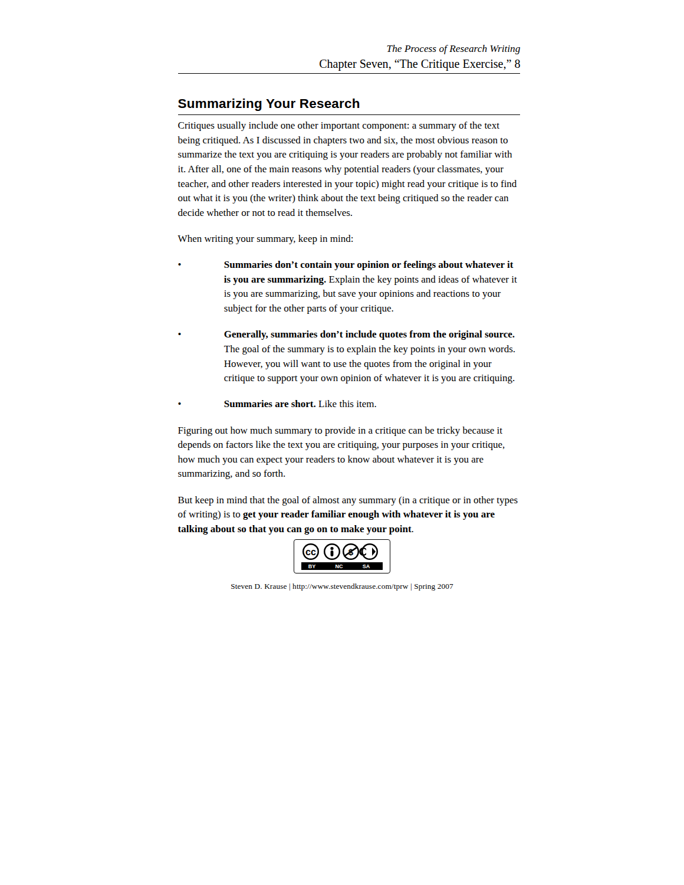The Process of Research Writing
Chapter Seven, “The Critique Exercise,” 8
Summarizing Your Research
Critiques usually include one other important component: a summary of the text being critiqued. As I discussed in chapters two and six, the most obvious reason to summarize the text you are critiquing is your readers are probably not familiar with it. After all, one of the main reasons why potential readers (your classmates, your teacher, and other readers interested in your topic) might read your critique is to find out what it is you (the writer) think about the text being critiqued so the reader can decide whether or not to read it themselves.
When writing your summary, keep in mind:
Summaries don’t contain your opinion or feelings about whatever it is you are summarizing. Explain the key points and ideas of whatever it is you are summarizing, but save your opinions and reactions to your subject for the other parts of your critique.
Generally, summaries don’t include quotes from the original source. The goal of the summary is to explain the key points in your own words. However, you will want to use the quotes from the original in your critique to support your own opinion of whatever it is you are critiquing.
Summaries are short. Like this item.
Figuring out how much summary to provide in a critique can be tricky because it depends on factors like the text you are critiquing, your purposes in your critique, how much you can expect your readers to know about whatever it is you are summarizing, and so forth.
But keep in mind that the goal of almost any summary (in a critique or in other types of writing) is to get your reader familiar enough with whatever it is you are talking about so that you can go on to make your point.
cc $ BY NC SA
Steven D. Krause | http://www.stevendkrause.com/tprw | Spring 2007